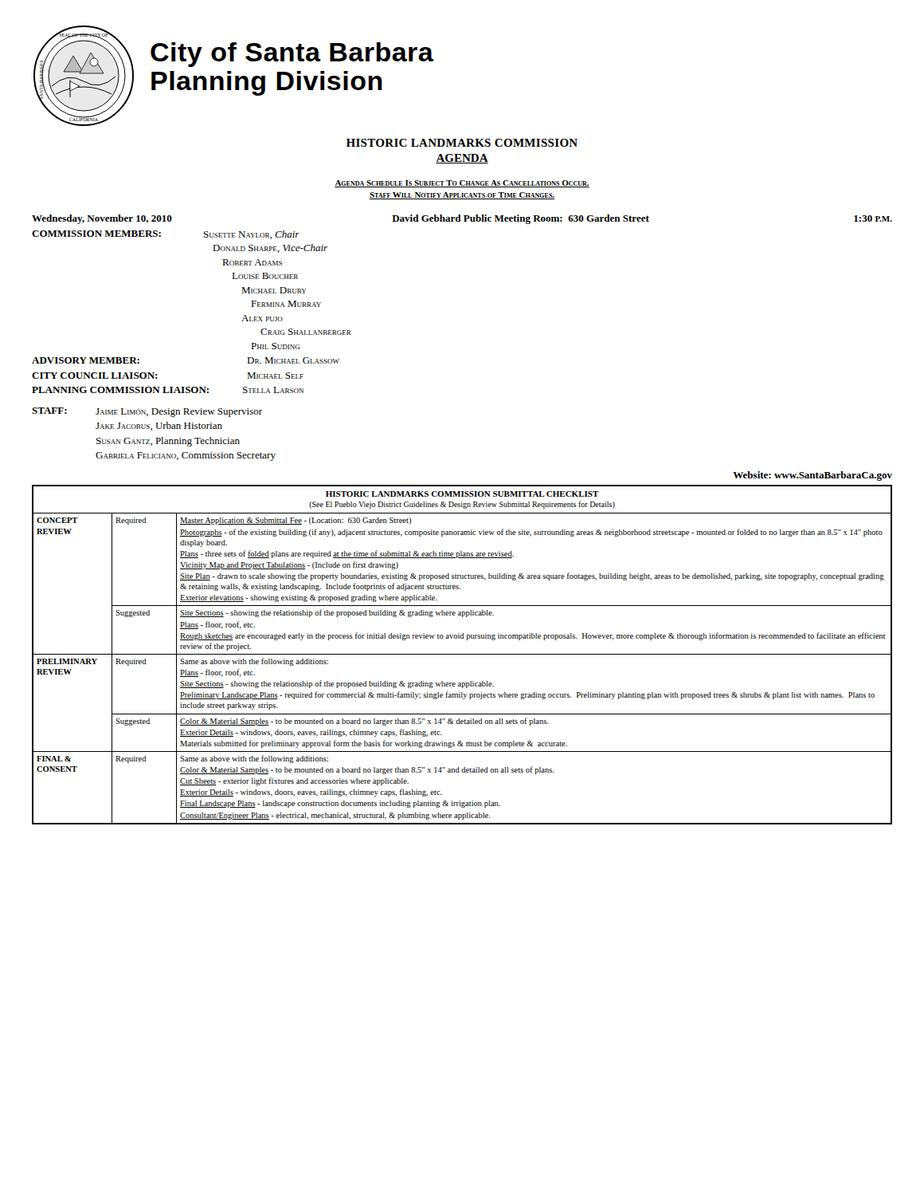SEAL OF THE CITY OF CALIFORNIA SANTA BARBARA
City of Santa Barbara
Planning Division
HISTORIC LANDMARKS COMMISSION
AGENDA
Agenda Schedule Is Subject To Change As Cancellations Occur.
Staff Will Notify Applicants of Time Changes.
Wednesday, November 10, 2010
David Gebhard Public Meeting Room: 630 Garden Street
1:30 P.M.
COMMISSION MEMBERS:
Susette Naylor, Chair
Donald Sharpe, Vice-Chair
Robert Adams
Louise Boucher
Michael Drury
Fermina Murray
Alex pujo
Craig Shallanberger
Phil Suding
ADVISORY MEMBER:
Dr. Michael Glassow
CITY COUNCIL LIAISON:
Michael Self
PLANNING COMMISSION LIAISON:
Stella Larson
STAFF:
Jaime Limón, Design Review Supervisor
Jake Jacobus, Urban Historian
Susan Gantz, Planning Technician
Gabriela Feliciano, Commission Secretary
Website: www.SantaBarbaraCa.gov
| HISTORIC LANDMARKS COMMISSION SUBMITTAL CHECKLIST (See El Pueblo Viejo District Guidelines & Design Review Submittal Requirements for Details) |
| CONCEPT REVIEW | Required | Master Application & Submittal Fee - (Location: 630 Garden Street) Photographs - of the existing building (if any), adjacent structures, composite panoramic view of the site, surrounding areas & neighborhood streetscape - mounted or folded to no larger than an 8.5" x 14" photo display board. Plans - three sets of folded plans are required at the time of submittal & each time plans are revised . Vicinity Map and Project Tabulations - (Include on first drawing) Site Plan - drawn to scale showing the property boundaries, existing & proposed structures, building & area square footages, building height, areas to be demolished, parking, site topography, conceptual grading & retaining walls, & existing landscaping. Include footprints of adjacent structures. Exterior elevations - showing existing & proposed grading where applicable. |
| Suggested | Site Sections - showing the relationship of the proposed building & grading where applicable. Plans - floor, roof, etc. Rough sketches are encouraged early in the process for initial design review to avoid pursuing incompatible proposals. However, more complete & thorough information is recommended to facilitate an efficient review of the project. |
| PRELIMINARY REVIEW | Required | Same as above with the following additions: Plans - floor, roof, etc. Site Sections - showing the relationship of the proposed building & grading where applicable. Preliminary Landscape Plans - required for commercial & multi-family; single family projects where grading occurs. Preliminary planting plan with proposed trees & shrubs & plant list with names. Plans to include street parkway strips. |
| Suggested | Color & Material Samples - to be mounted on a board no larger than 8.5" x 14" & detailed on all sets of plans. Exterior Details - windows, doors, eaves, railings, chimney caps, flashing, etc. Materials submitted for preliminary approval form the basis for working drawings & must be complete & accurate. |
| FINAL & CONSENT | Required | Same as above with the following additions: Color & Material Samples - to be mounted on a board no larger than 8.5" x 14" and detailed on all sets of plans. Cut Sheets - exterior light fixtures and accessories where applicable. Exterior Details - windows, doors, eaves, railings, chimney caps, flashing, etc. Final Landscape Plans - landscape construction documents including planting & irrigation plan. Consultant/Engineer Plans - electrical, mechanical, structural, & plumbing where applicable. |